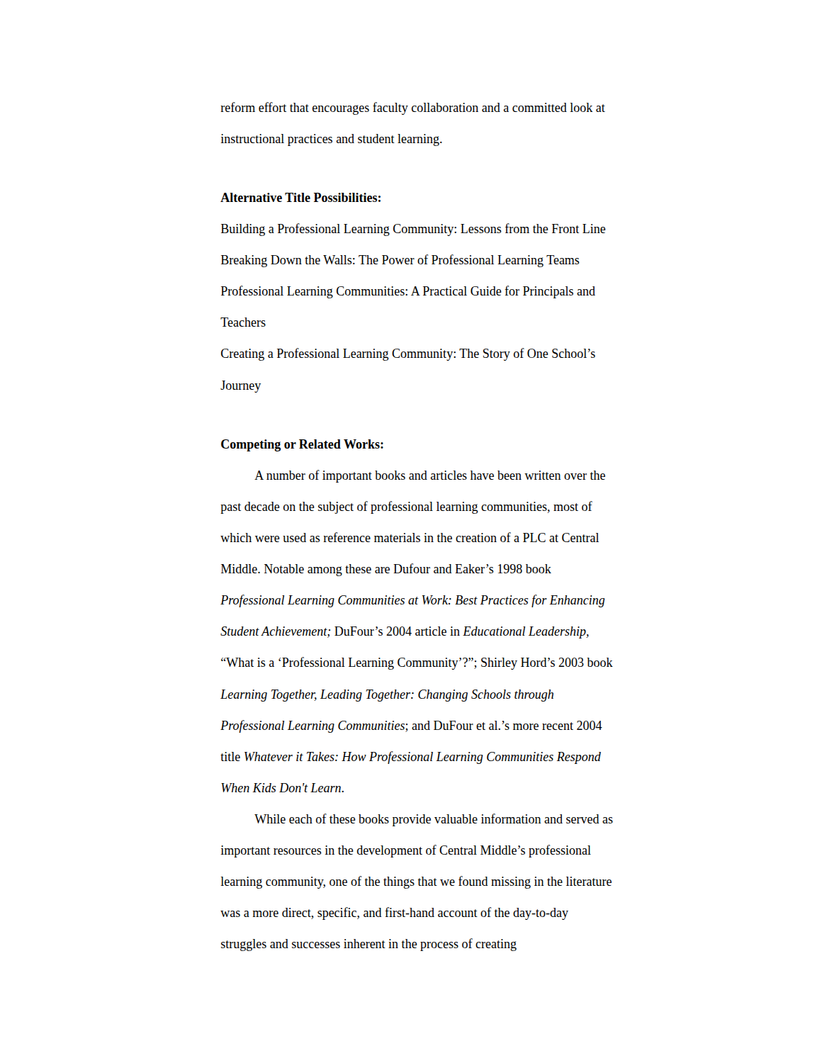reform effort that encourages faculty collaboration and a committed look at instructional practices and student learning.
Alternative Title Possibilities:
Building a Professional Learning Community: Lessons from the Front Line
Breaking Down the Walls: The Power of Professional Learning Teams
Professional Learning Communities: A Practical Guide for Principals and Teachers
Creating a Professional Learning Community: The Story of One School’s Journey
Competing or Related Works:
A number of important books and articles have been written over the past decade on the subject of professional learning communities, most of which were used as reference materials in the creation of a PLC at Central Middle. Notable among these are Dufour and Eaker’s 1998 book Professional Learning Communities at Work: Best Practices for Enhancing Student Achievement; DuFour’s 2004 article in Educational Leadership, “What is a ‘Professional Learning Community’?”; Shirley Hord’s 2003 book Learning Together, Leading Together: Changing Schools through Professional Learning Communities; and DuFour et al.’s more recent 2004 title Whatever it Takes: How Professional Learning Communities Respond When Kids Don't Learn.
While each of these books provide valuable information and served as important resources in the development of Central Middle’s professional learning community, one of the things that we found missing in the literature was a more direct, specific, and first-hand account of the day-to-day struggles and successes inherent in the process of creating